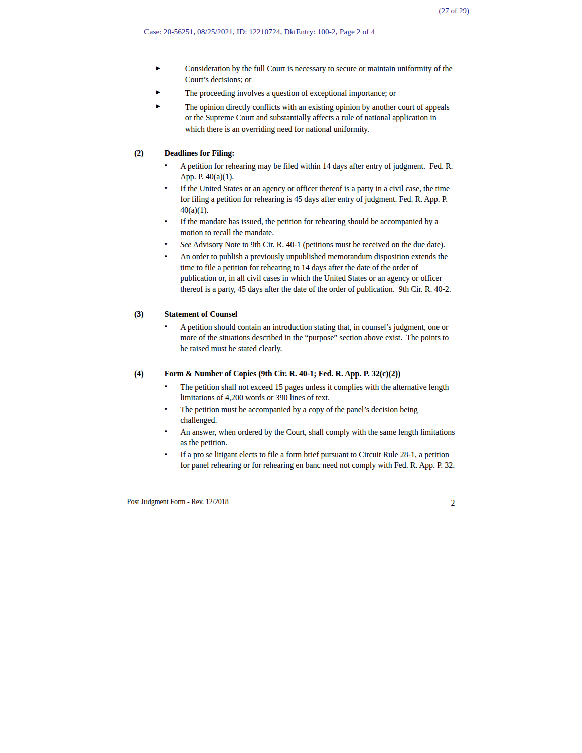(27 of 29)
Case: 20-56251, 08/25/2021, ID: 12210724, DktEntry: 100-2, Page 2 of 4
►Consideration by the full Court is necessary to secure or maintain uniformity of the Court’s decisions; or
►The proceeding involves a question of exceptional importance; or
►The opinion directly conflicts with an existing opinion by another court of appeals or the Supreme Court and substantially affects a rule of national application in which there is an overriding need for national uniformity.
(2) Deadlines for Filing:
•A petition for rehearing may be filed within 14 days after entry of judgment. Fed. R. App. P. 40(a)(1).
•If the United States or an agency or officer thereof is a party in a civil case, the time for filing a petition for rehearing is 45 days after entry of judgment. Fed. R. App. P. 40(a)(1).
•If the mandate has issued, the petition for rehearing should be accompanied by a motion to recall the mandate.
•See Advisory Note to 9th Cir. R. 40-1 (petitions must be received on the due date).
•An order to publish a previously unpublished memorandum disposition extends the time to file a petition for rehearing to 14 days after the date of the order of publication or, in all civil cases in which the United States or an agency or officer thereof is a party, 45 days after the date of the order of publication. 9th Cir. R. 40-2.
(3) Statement of Counsel
•A petition should contain an introduction stating that, in counsel’s judgment, one or more of the situations described in the “purpose” section above exist. The points to be raised must be stated clearly.
(4) Form & Number of Copies (9th Cir. R. 40-1; Fed. R. App. P. 32(c)(2))
•The petition shall not exceed 15 pages unless it complies with the alternative length limitations of 4,200 words or 390 lines of text.
•The petition must be accompanied by a copy of the panel’s decision being challenged.
•An answer, when ordered by the Court, shall comply with the same length limitations as the petition.
•If a pro se litigant elects to file a form brief pursuant to Circuit Rule 28-1, a petition for panel rehearing or for rehearing en banc need not comply with Fed. R. App. P. 32.
Post Judgment Form - Rev. 12/2018 2